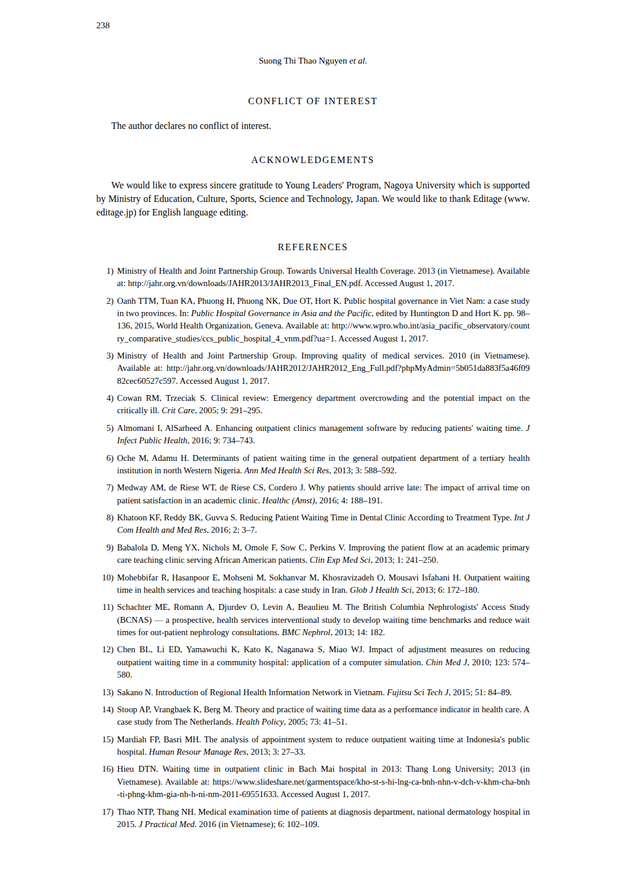238
Suong Thi Thao Nguyen et al.
Conflict of Interest
The author declares no conflict of interest.
Acknowledgements
We would like to express sincere gratitude to Young Leaders' Program, Nagoya University which is supported by Ministry of Education, Culture, Sports, Science and Technology, Japan. We would like to thank Editage (www.editage.jp) for English language editing.
References
Ministry of Health and Joint Partnership Group. Towards Universal Health Coverage. 2013 (in Vietnamese). Available at: http://jahr.org.vn/downloads/JAHR2013/JAHR2013_Final_EN.pdf. Accessed August 1, 2017.
Oanh TTM, Tuan KA, Phuong H, Phuong NK, Due OT, Hort K. Public hospital governance in Viet Nam: a case study in two provinces. In: Public Hospital Governance in Asia and the Pacific, edited by Huntington D and Hort K. pp. 98–136, 2015, World Health Organization, Geneva. Available at: http://www.wpro.who.int/asia_pacific_observatory/country_comparative_studies/ccs_public_hospital_4_vnm.pdf?ua=1. Accessed August 1, 2017.
Ministry of Health and Joint Partnership Group. Improving quality of medical services. 2010 (in Vietnamese). Available at: http://jahr.org.vn/downloads/JAHR2012/JAHR2012_Eng_Full.pdf?phpMyAdmin=5b051da883f5a46f0982cec60527c597. Accessed August 1, 2017.
Cowan RM, Trzeciak S. Clinical review: Emergency department overcrowding and the potential impact on the critically ill. Crit Care, 2005; 9: 291–295.
Almomani I, AlSarheed A. Enhancing outpatient clinics management software by reducing patients' waiting time. J Infect Public Health, 2016; 9: 734–743.
Oche M, Adamu H. Determinants of patient waiting time in the general outpatient department of a tertiary health institution in north Western Nigeria. Ann Med Health Sci Res, 2013; 3: 588–592.
Medway AM, de Riese WT, de Riese CS, Cordero J. Why patients should arrive late: The impact of arrival time on patient satisfaction in an academic clinic. Healthc (Amst), 2016; 4: 188–191.
Khatoon KF, Reddy BK, Guvva S. Reducing Patient Waiting Time in Dental Clinic According to Treatment Type. Int J Com Health and Med Res, 2016; 2: 3–7.
Babalola D, Meng YX, Nichols M, Omole F, Sow C, Perkins V. Improving the patient flow at an academic primary care teaching clinic serving African American patients. Clin Exp Med Sci, 2013; 1: 241–250.
Mohebbifar R, Hasanpoor E, Mohseni M, Sokhanvar M, Khosravizadeh O, Mousavi Isfahani H. Outpatient waiting time in health services and teaching hospitals: a case study in Iran. Glob J Health Sci, 2013; 6: 172–180.
Schachter ME, Romann A, Djurdev O, Levin A, Beaulieu M. The British Columbia Nephrologists' Access Study (BCNAS) — a prospective, health services interventional study to develop waiting time benchmarks and reduce wait times for out-patient nephrology consultations. BMC Nephrol, 2013; 14: 182.
Chen BL, Li ED, Yamawuchi K, Kato K, Naganawa S, Miao WJ. Impact of adjustment measures on reducing outpatient waiting time in a community hospital: application of a computer simulation. Chin Med J, 2010; 123: 574–580.
Sakano N. Introduction of Regional Health Information Network in Vietnam. Fujitsu Sci Tech J, 2015; 51: 84–89.
Stoop AP, Vrangbaek K, Berg M. Theory and practice of waiting time data as a performance indicator in health care. A case study from The Netherlands. Health Policy, 2005; 73: 41–51.
Mardiah FP, Basri MH. The analysis of appointment system to reduce outpatient waiting time at Indonesia's public hospital. Human Resour Manage Res, 2013; 3: 27–33.
Hieu DTN. Waiting time in outpatient clinic in Bach Mai hospital in 2013: Thang Long University; 2013 (in Vietnamese). Available at: https://www.slideshare.net/garmentspace/kho-st-s-hi-lng-ca-bnh-nhn-v-dch-v-khm-cha-bnh-ti-phng-khm-gia-nh-h-ni-nm-2011-69551633. Accessed August 1, 2017.
Thao NTP, Thang NH. Medical examination time of patients at diagnosis department, national dermatology hospital in 2015. J Practical Med. 2016 (in Vietnamese); 6: 102–109.